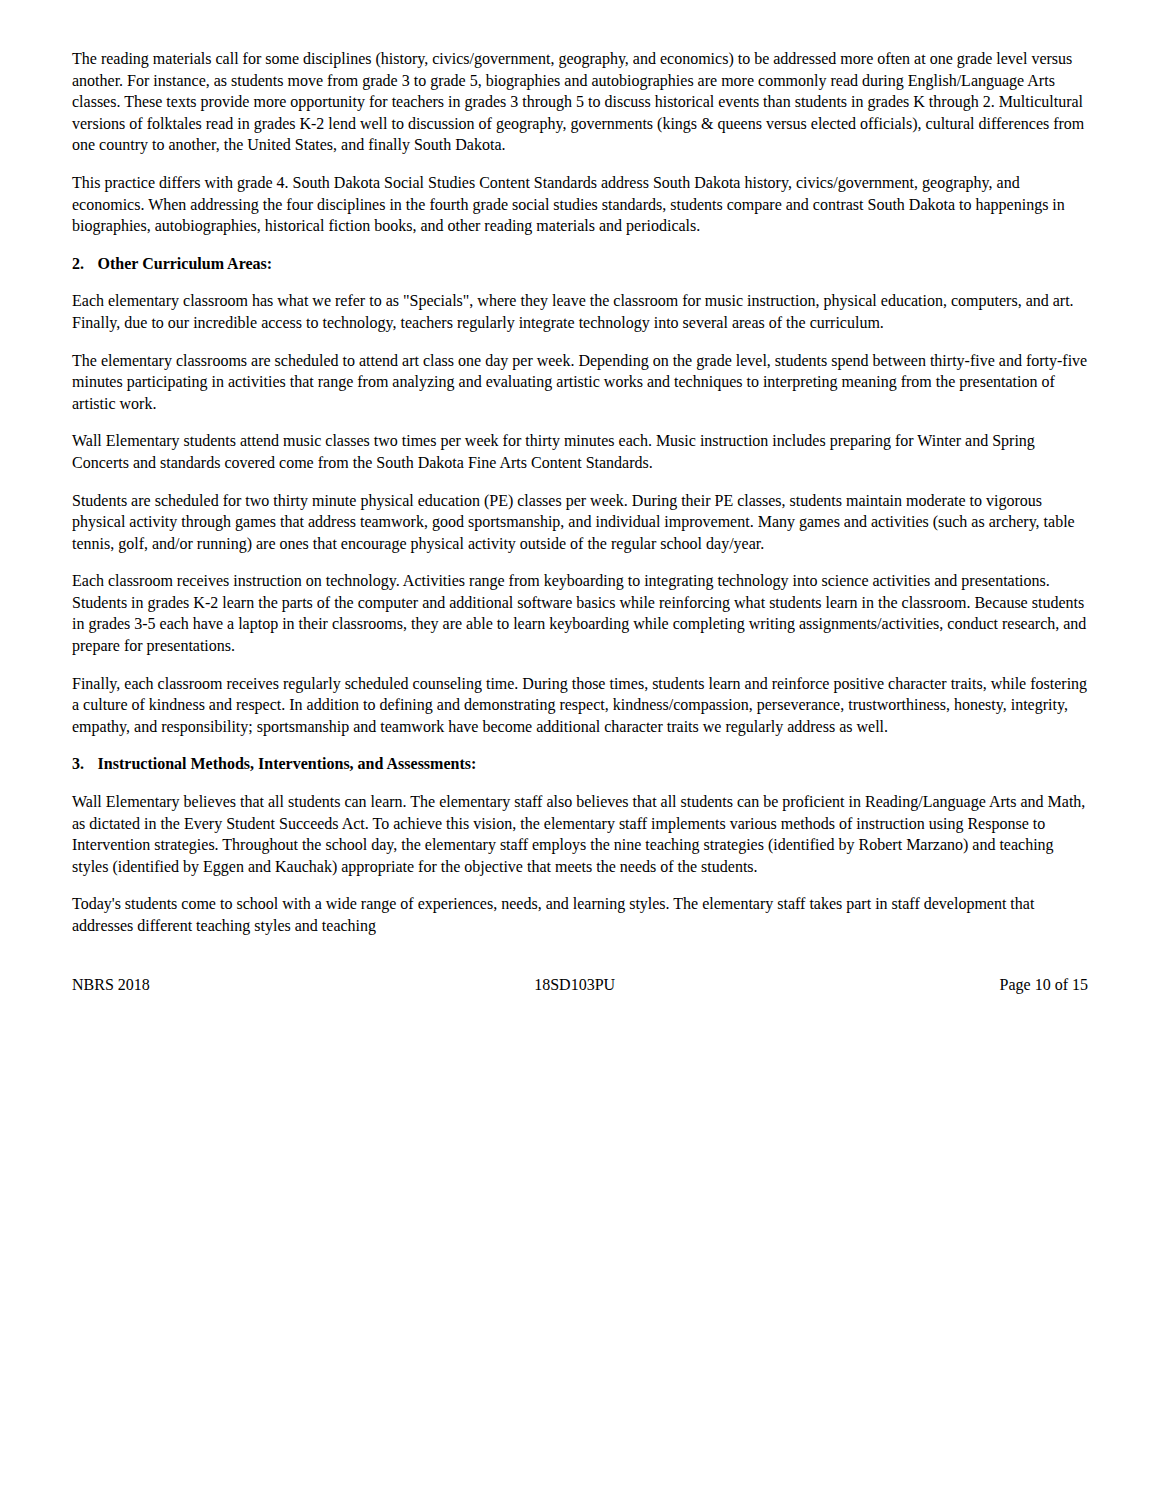The reading materials call for some disciplines (history, civics/government, geography, and economics) to be addressed more often at one grade level versus another. For instance, as students move from grade 3 to grade 5, biographies and autobiographies are more commonly read during English/Language Arts classes. These texts provide more opportunity for teachers in grades 3 through 5 to discuss historical events than students in grades K through 2. Multicultural versions of folktales read in grades K-2 lend well to discussion of geography, governments (kings & queens versus elected officials), cultural differences from one country to another, the United States, and finally South Dakota.
This practice differs with grade 4. South Dakota Social Studies Content Standards address South Dakota history, civics/government, geography, and economics. When addressing the four disciplines in the fourth grade social studies standards, students compare and contrast South Dakota to happenings in biographies, autobiographies, historical fiction books, and other reading materials and periodicals.
2. Other Curriculum Areas:
Each elementary classroom has what we refer to as "Specials", where they leave the classroom for music instruction, physical education, computers, and art. Finally, due to our incredible access to technology, teachers regularly integrate technology into several areas of the curriculum.
The elementary classrooms are scheduled to attend art class one day per week. Depending on the grade level, students spend between thirty-five and forty-five minutes participating in activities that range from analyzing and evaluating artistic works and techniques to interpreting meaning from the presentation of artistic work.
Wall Elementary students attend music classes two times per week for thirty minutes each. Music instruction includes preparing for Winter and Spring Concerts and standards covered come from the South Dakota Fine Arts Content Standards.
Students are scheduled for two thirty minute physical education (PE) classes per week. During their PE classes, students maintain moderate to vigorous physical activity through games that address teamwork, good sportsmanship, and individual improvement. Many games and activities (such as archery, table tennis, golf, and/or running) are ones that encourage physical activity outside of the regular school day/year.
Each classroom receives instruction on technology. Activities range from keyboarding to integrating technology into science activities and presentations. Students in grades K-2 learn the parts of the computer and additional software basics while reinforcing what students learn in the classroom. Because students in grades 3-5 each have a laptop in their classrooms, they are able to learn keyboarding while completing writing assignments/activities, conduct research, and prepare for presentations.
Finally, each classroom receives regularly scheduled counseling time. During those times, students learn and reinforce positive character traits, while fostering a culture of kindness and respect. In addition to defining and demonstrating respect, kindness/compassion, perseverance, trustworthiness, honesty, integrity, empathy, and responsibility; sportsmanship and teamwork have become additional character traits we regularly address as well.
3. Instructional Methods, Interventions, and Assessments:
Wall Elementary believes that all students can learn. The elementary staff also believes that all students can be proficient in Reading/Language Arts and Math, as dictated in the Every Student Succeeds Act. To achieve this vision, the elementary staff implements various methods of instruction using Response to Intervention strategies. Throughout the school day, the elementary staff employs the nine teaching strategies (identified by Robert Marzano) and teaching styles (identified by Eggen and Kauchak) appropriate for the objective that meets the needs of the students.
Today's students come to school with a wide range of experiences, needs, and learning styles. The elementary staff takes part in staff development that addresses different teaching styles and teaching
NBRS 2018 18SD103PU Page 10 of 15